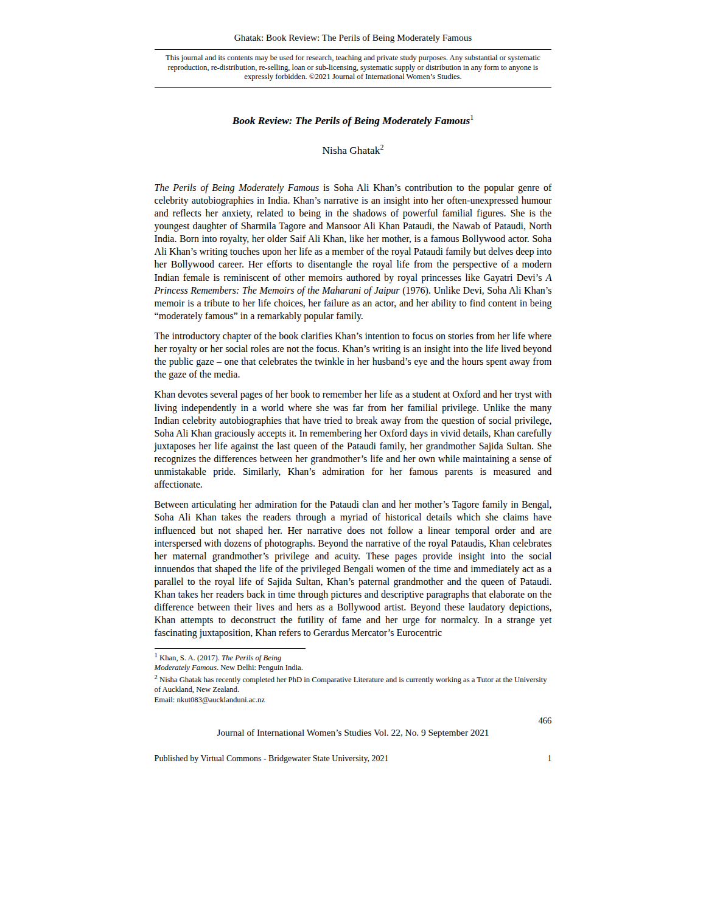Ghatak: Book Review: The Perils of Being Moderately Famous
This journal and its contents may be used for research, teaching and private study purposes. Any substantial or systematic reproduction, re-distribution, re-selling, loan or sub-licensing, systematic supply or distribution in any form to anyone is expressly forbidden. ©2021 Journal of International Women’s Studies.
Book Review: The Perils of Being Moderately Famous1
Nisha Ghatak2
The Perils of Being Moderately Famous is Soha Ali Khan’s contribution to the popular genre of celebrity autobiographies in India. Khan’s narrative is an insight into her often-unexpressed humour and reflects her anxiety, related to being in the shadows of powerful familial figures. She is the youngest daughter of Sharmila Tagore and Mansoor Ali Khan Pataudi, the Nawab of Pataudi, North India. Born into royalty, her older Saif Ali Khan, like her mother, is a famous Bollywood actor. Soha Ali Khan’s writing touches upon her life as a member of the royal Pataudi family but delves deep into her Bollywood career. Her efforts to disentangle the royal life from the perspective of a modern Indian female is reminiscent of other memoirs authored by royal princesses like Gayatri Devi’s A Princess Remembers: The Memoirs of the Maharani of Jaipur (1976). Unlike Devi, Soha Ali Khan’s memoir is a tribute to her life choices, her failure as an actor, and her ability to find content in being “moderately famous” in a remarkably popular family.
The introductory chapter of the book clarifies Khan’s intention to focus on stories from her life where her royalty or her social roles are not the focus. Khan’s writing is an insight into the life lived beyond the public gaze – one that celebrates the twinkle in her husband’s eye and the hours spent away from the gaze of the media.
Khan devotes several pages of her book to remember her life as a student at Oxford and her tryst with living independently in a world where she was far from her familial privilege. Unlike the many Indian celebrity autobiographies that have tried to break away from the question of social privilege, Soha Ali Khan graciously accepts it. In remembering her Oxford days in vivid details, Khan carefully juxtaposes her life against the last queen of the Pataudi family, her grandmother Sajida Sultan. She recognizes the differences between her grandmother’s life and her own while maintaining a sense of unmistakable pride. Similarly, Khan’s admiration for her famous parents is measured and affectionate.
Between articulating her admiration for the Pataudi clan and her mother’s Tagore family in Bengal, Soha Ali Khan takes the readers through a myriad of historical details which she claims have influenced but not shaped her. Her narrative does not follow a linear temporal order and are interspersed with dozens of photographs. Beyond the narrative of the royal Pataudis, Khan celebrates her maternal grandmother’s privilege and acuity. These pages provide insight into the social innuendos that shaped the life of the privileged Bengali women of the time and immediately act as a parallel to the royal life of Sajida Sultan, Khan’s paternal grandmother and the queen of Pataudi. Khan takes her readers back in time through pictures and descriptive paragraphs that elaborate on the difference between their lives and hers as a Bollywood artist. Beyond these laudatory depictions, Khan attempts to deconstruct the futility of fame and her urge for normalcy. In a strange yet fascinating juxtaposition, Khan refers to Gerardus Mercator’s Eurocentric
1 Khan, S. A. (2017). The Perils of Being Moderately Famous. New Delhi: Penguin India.
2 Nisha Ghatak has recently completed her PhD in Comparative Literature and is currently working as a Tutor at the University of Auckland, New Zealand.
Email: nkut083@aucklanduni.ac.nz
466
Journal of International Women’s Studies Vol. 22, No. 9 September 2021
Published by Virtual Commons - Bridgewater State University, 2021
1